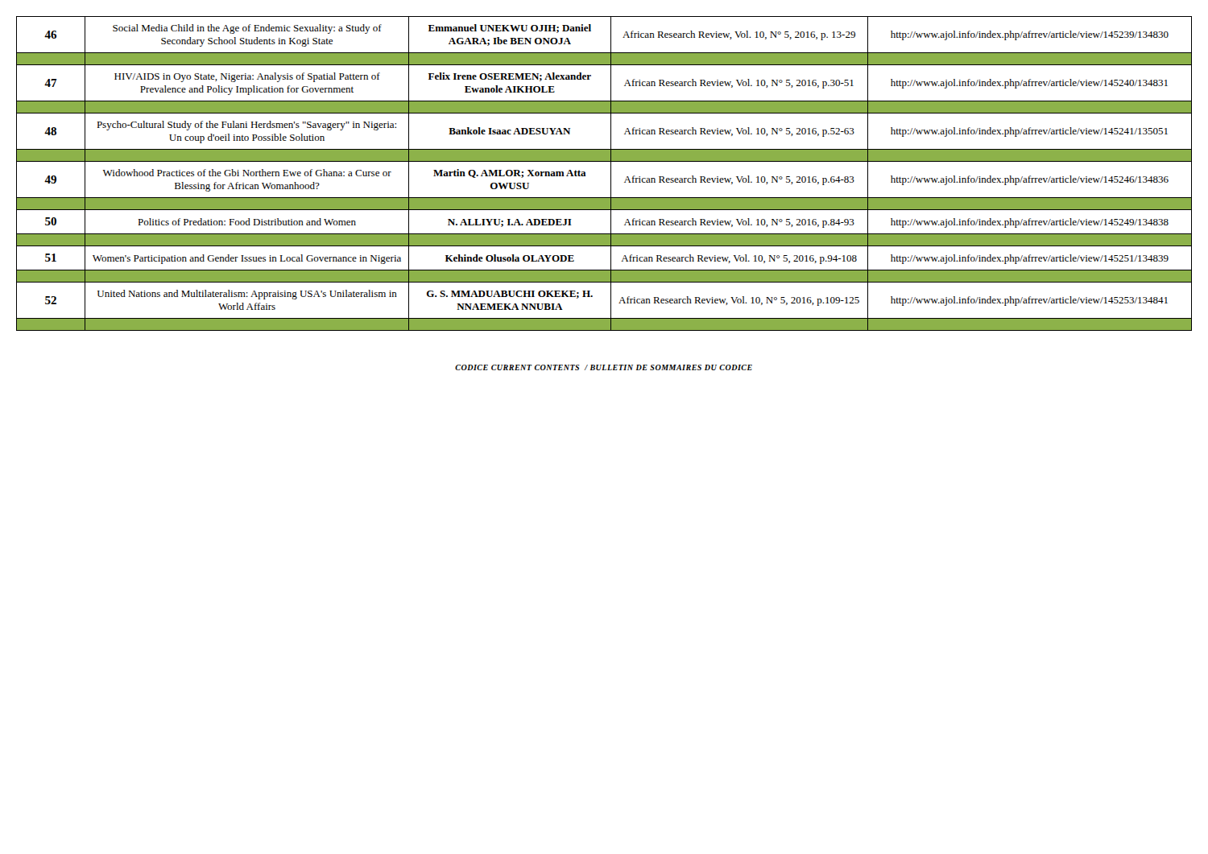| 46 | Social Media Child in the Age of Endemic Sexuality: a Study of Secondary School Students in Kogi State | Emmanuel UNEKWU OJIH; Daniel AGARA; Ibe BEN ONOJA | African Research Review, Vol. 10, N° 5, 2016, p. 13-29 | http://www.ajol.info/index.php/afrrev/article/view/145239/134830 |
| 47 | HIV/AIDS in Oyo State, Nigeria: Analysis of Spatial Pattern of Prevalence and Policy Implication for Government | Felix Irene OSEREMEN; Alexander Ewanole AIKHOLE | African Research Review, Vol. 10, N° 5, 2016, p.30-51 | http://www.ajol.info/index.php/afrrev/article/view/145240/134831 |
| 48 | Psycho-Cultural Study of the Fulani Herdsmen's "Savagery" in Nigeria: Un coup d'oeil into Possible Solution | Bankole Isaac ADESUYAN | African Research Review, Vol. 10, N° 5, 2016, p.52-63 | http://www.ajol.info/index.php/afrrev/article/view/145241/135051 |
| 49 | Widowhood Practices of the Gbi Northern Ewe of Ghana: a Curse or Blessing for African Womanhood? | Martin Q. AMLOR; Xornam Atta OWUSU | African Research Review, Vol. 10, N° 5, 2016, p.64-83 | http://www.ajol.info/index.php/afrrev/article/view/145246/134836 |
| 50 | Politics of Predation: Food Distribution and Women | N. ALLIYU; I.A. ADEDEJI | African Research Review, Vol. 10, N° 5, 2016, p.84-93 | http://www.ajol.info/index.php/afrrev/article/view/145249/134838 |
| 51 | Women's Participation and Gender Issues in Local Governance in Nigeria | Kehinde Olusola OLAYODE | African Research Review, Vol. 10, N° 5, 2016, p.94-108 | http://www.ajol.info/index.php/afrrev/article/view/145251/134839 |
| 52 | United Nations and Multilateralism: Appraising USA's Unilateralism in World Affairs | G. S. MMADUABUCHI OKEKE; H. NNAEMEKA NNUBIA | African Research Review, Vol. 10, N° 5, 2016, p.109-125 | http://www.ajol.info/index.php/afrrev/article/view/145253/134841 |
CODICE CURRENT CONTENTS / BULLETIN DE SOMMAIRES DU CODICE